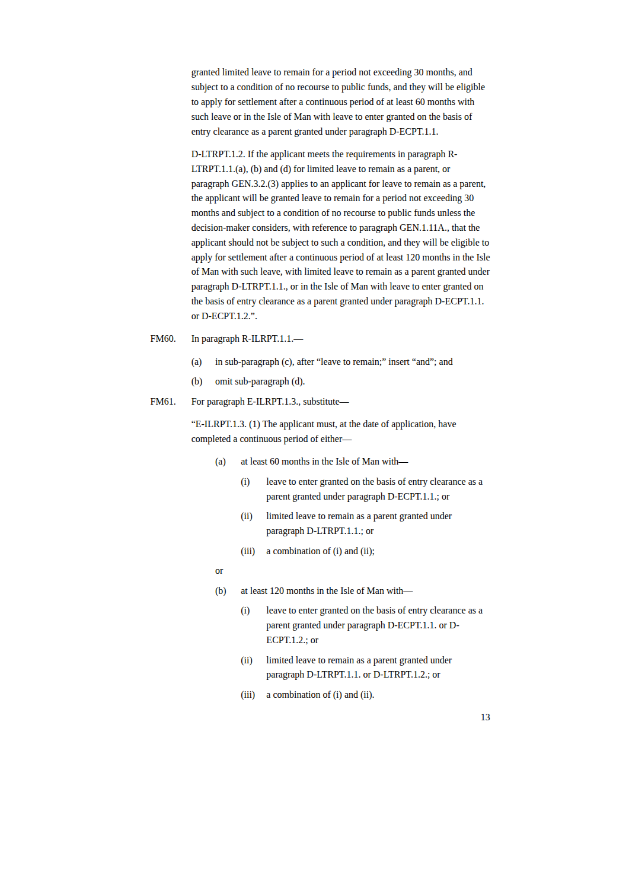granted limited leave to remain for a period not exceeding 30 months, and subject to a condition of no recourse to public funds, and they will be eligible to apply for settlement after a continuous period of at least 60 months with such leave or in the Isle of Man with leave to enter granted on the basis of entry clearance as a parent granted under paragraph D-ECPT.1.1.
D-LTRPT.1.2. If the applicant meets the requirements in paragraph R-LTRPT.1.1.(a), (b) and (d) for limited leave to remain as a parent, or paragraph GEN.3.2.(3) applies to an applicant for leave to remain as a parent, the applicant will be granted leave to remain for a period not exceeding 30 months and subject to a condition of no recourse to public funds unless the decision-maker considers, with reference to paragraph GEN.1.11A., that the applicant should not be subject to such a condition, and they will be eligible to apply for settlement after a continuous period of at least 120 months in the Isle of Man with such leave, with limited leave to remain as a parent granted under paragraph D-LTRPT.1.1., or in the Isle of Man with leave to enter granted on the basis of entry clearance as a parent granted under paragraph D-ECPT.1.1. or D-ECPT.1.2.”.
FM60.
In paragraph R-ILRPT.1.1.—
(a)
in sub-paragraph (c), after “leave to remain;” insert “and”; and
(b)
omit sub-paragraph (d).
FM61.
For paragraph E-ILRPT.1.3., substitute—
“E-ILRPT.1.3. (1) The applicant must, at the date of application, have completed a continuous period of either—
(a)
at least 60 months in the Isle of Man with—
(i)
leave to enter granted on the basis of entry clearance as a parent granted under paragraph D-ECPT.1.1.; or
(ii)
limited leave to remain as a parent granted under paragraph D-LTRPT.1.1.; or
(iii)
a combination of (i) and (ii);
or
(b)
at least 120 months in the Isle of Man with—
(i)
leave to enter granted on the basis of entry clearance as a parent granted under paragraph D-ECPT.1.1. or D-ECPT.1.2.; or
(ii)
limited leave to remain as a parent granted under paragraph D-LTRPT.1.1. or D-LTRPT.1.2.; or
(iii)
a combination of (i) and (ii).
13